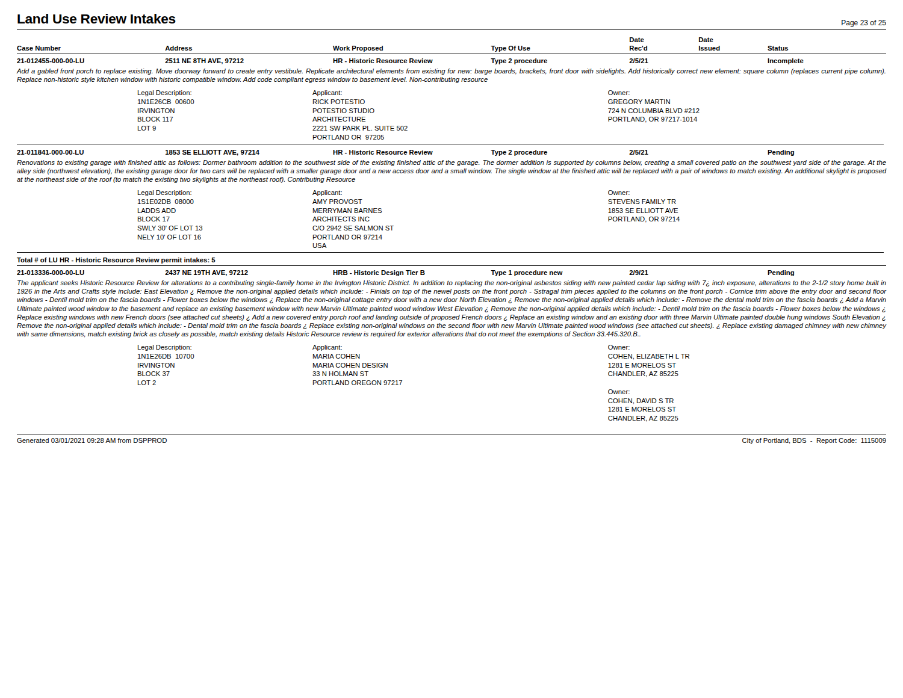Land Use Review Intakes
Page 23 of 25
| | | | | Date | Date | |
| --- | --- | --- | --- | --- | --- | --- |
| Case Number | Address | Work Proposed | Type Of Use | Rec'd | Issued | Status |
| 21-012455-000-00-LU | 2511 NE 8TH AVE, 97212 | HR - Historic Resource Review | Type 2 procedure | 2/5/21 | | Incomplete |
| Add a gabled front porch to replace existing. Move doorway forward to create entry vestibule. Replicate architectural elements from existing for new: barge boards, brackets, front door with sidelights. Add historically correct new element: square column (replaces current pipe column). Replace non-historic style kitchen window with historic compatible window. Add code compliant egress window to basement level. Non-contributing resource |
| / Legal Description: 1N1E26CB 00600 IRVINGTON BLOCK 117 LOT 9 / Applicant: RICK POTESTIO POTESTIO STUDIO ARCHITECTURE 2221 SW PARK PL. SUITE 502 PORTLAND OR 97205 / Owner: GREGORY MARTIN 724 N COLUMBIA BLVD #212 PORTLAND, OR 97217-1014 / |
| 21-011841-000-00-LU | 1853 SE ELLIOTT AVE, 97214 | HR - Historic Resource Review | Type 2 procedure | 2/5/21 | | Pending |
| Renovations to existing garage with finished attic as follows: Dormer bathroom addition to the southwest side of the existing finished attic of the garage. The dormer addition is supported by columns below, creating a small covered patio on the southwest yard side of the garage. At the alley side (northwest elevation), the existing garage door for two cars will be replaced with a smaller garage door and a new access door and a small window. The single window at the finished attic will be replaced with a pair of windows to match existing. An additional skylight is proposed at the northeast side of the roof (to match the existing two skylights at the northeast roof). Contributing Resource |
| / Legal Description: 1S1E02DB 08000 LADDS ADD BLOCK 17 SWLY 30' OF LOT 13 NELY 10' OF LOT 16 / Applicant: AMY PROVOST MERRYMAN BARNES ARCHITECTS INC C/O 2942 SE SALMON ST PORTLAND OR 97214 USA / Owner: STEVENS FAMILY TR 1853 SE ELLIOTT AVE PORTLAND, OR 97214 / |
| Total # of LU HR - Historic Resource Review permit intakes: 5 |
| 21-013336-000-00-LU | 2437 NE 19TH AVE, 97212 | HRB - Historic Design Tier B | Type 1 procedure new | 2/9/21 | | Pending |
| The applicant seeks Historic Resource Review for alterations to a contributing single-family home in the Irvington Historic District. In addition to replacing the non-original asbestos siding with new painted cedar lap siding with 7¿ inch exposure, alterations to the 2-1/2 story home built in 1926 in the Arts and Crafts style include: East Elevation ¿ Remove the non-original applied details which include: - Finials on top of the newel posts on the front porch - Sstragal trim pieces applied to the columns on the front porch - Cornice trim above the entry door and second floor windows - Dentil mold trim on the fascia boards - Flower boxes below the windows ¿ Replace the non-original cottage entry door with a new door North Elevation ¿ Remove the non-original applied details which include: - Remove the dental mold trim on the fascia boards ¿ Add a Marvin Ultimate painted wood window to the basement and replace an existing basement window with new Marvin Ultimate painted wood window West Elevation ¿ Remove the non-original applied details which include: - Dentil mold trim on the fascia boards - Flower boxes below the windows ¿ Replace existing windows with new French doors (see attached cut sheets) ¿ Add a new covered entry porch roof and landing outside of proposed French doors ¿ Replace an existing window and an existing door with three Marvin Ultimate painted double hung windows South Elevation ¿ Remove the non-original applied details which include: - Dental mold trim on the fascia boards ¿ Replace existing non-original windows on the second floor with new Marvin Ultimate painted wood windows (see attached cut sheets). ¿ Replace existing damaged chimney with new chimney with same dimensions, match existing brick as closely as possible, match existing details Historic Resource review is required for exterior alterations that do not meet the exemptions of Section 33.445.320.B.. |
| / Legal Description: 1N1E26DB 10700 IRVINGTON BLOCK 37 LOT 2 / Applicant: MARIA COHEN MARIA COHEN DESIGN 33 N HOLMAN ST PORTLAND OREGON 97217 / Owner: COHEN, ELIZABETH L TR 1281 E MORELOS ST CHANDLER, AZ 85225 Owner: COHEN, DAVID S TR 1281 E MORELOS ST CHANDLER, AZ 85225 / |
Generated 03/01/2021 09:28 AM from DSPPROD
City of Portland, BDS - Report Code: 1115009